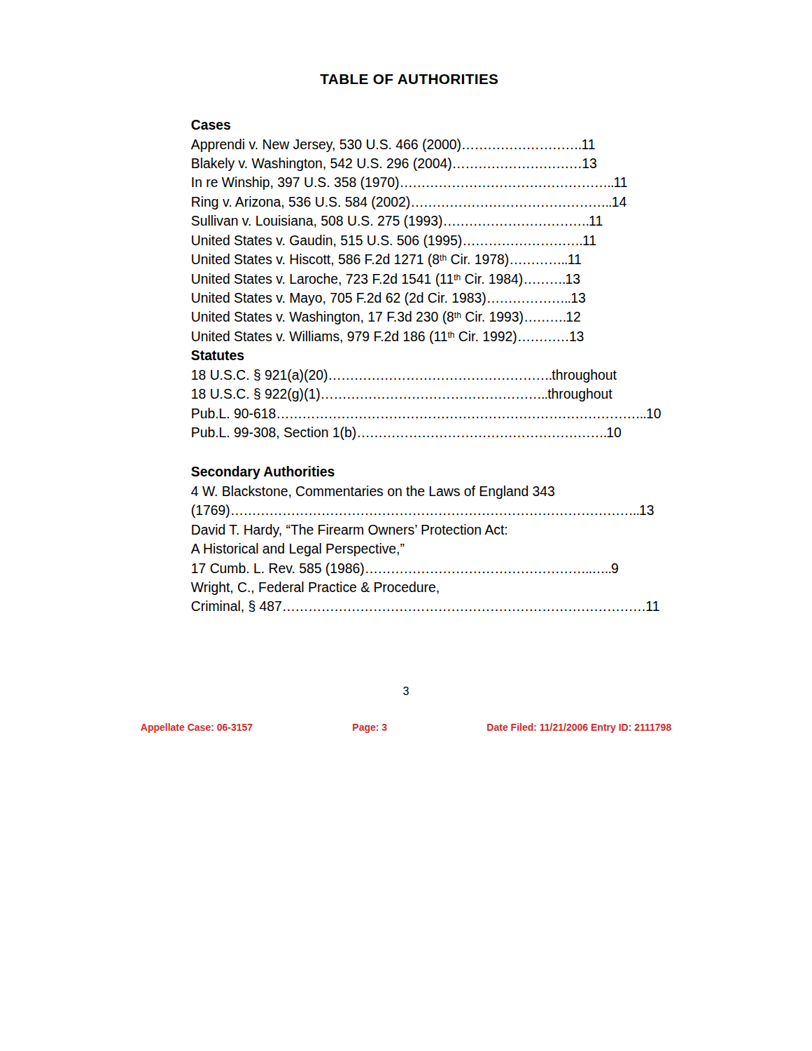TABLE OF AUTHORITIES
Cases
Apprendi v. New Jersey, 530 U.S. 466 (2000)………………………. 11
Blakely v. Washington, 542 U.S. 296 (2004)…………………………13
In re Winship, 397 U.S. 358 (1970)………………………………………….. 11
Ring v. Arizona, 536 U.S. 584 (2002)……………………………………….. 14
Sullivan v. Louisiana, 508 U.S. 275 (1993)……………………………. 11
United States v. Gaudin, 515 U.S. 506 (1995)………………………. 11
United States v. Hiscott, 586 F.2d 1271 (8th Cir. 1978)………….. 11
United States v. Laroche, 723 F.2d 1541 (11th Cir. 1984)………. 13
United States v. Mayo, 705 F.2d 62 (2d Cir. 1983)……………….. 13
United States v. Washington, 17 F.3d 230 (8th Cir. 1993)………. 12
United States v. Williams, 979 F.2d 186 (11th Cir. 1992)…………13
Statutes
18 U.S.C. § 921(a)(20)……………………………………………. throughout
18 U.S.C. § 922(g)(1)…………………………………………….. throughout
Pub.L. 90-618………………………………………………………………………….. 10
Pub.L. 99-308, Section 1(b)…………………………………………………. 10
Secondary Authorities
4 W. Blackstone, Commentaries on the Laws of England 343
(1769)………………………………………………………………………………….. 13
David T. Hardy, “The Firearm Owners’ Protection Act:
A Historical and Legal Perspective,”
17 Cumb. L. Rev. 585 (1986)……………………………………………..….. 9
Wright, C., Federal Practice & Procedure,
Criminal, § 487…………………………………………………………………………11
3
Appellate Case: 06-3157 Page: 3 Date Filed: 11/21/2006 Entry ID: 2111798